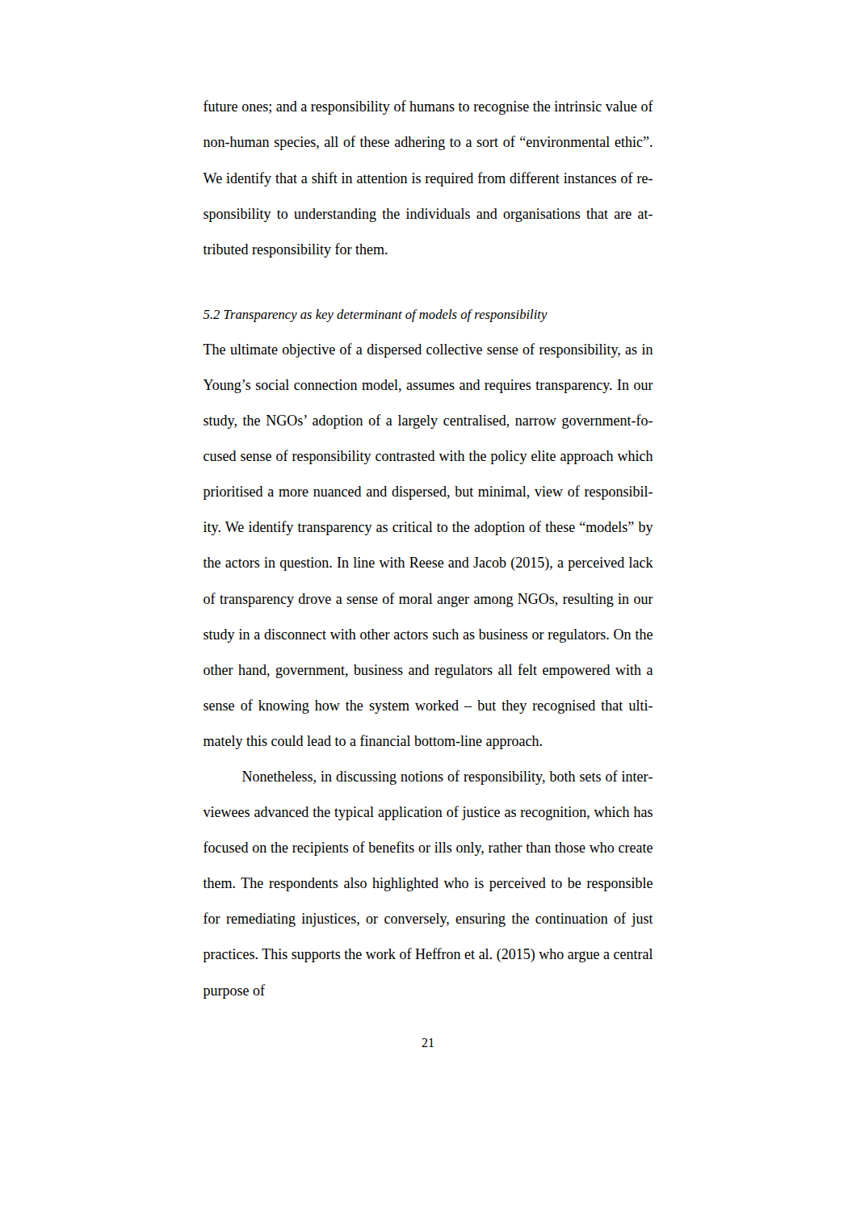future ones; and a responsibility of humans to recognise the intrinsic value of non-human species, all of these adhering to a sort of “environmental ethic”. We identify that a shift in attention is required from different instances of responsibility to understanding the individuals and organisations that are attributed responsibility for them.
5.2 Transparency as key determinant of models of responsibility
The ultimate objective of a dispersed collective sense of responsibility, as in Young’s social connection model, assumes and requires transparency. In our study, the NGOs’ adoption of a largely centralised, narrow government-focused sense of responsibility contrasted with the policy elite approach which prioritised a more nuanced and dispersed, but minimal, view of responsibility. We identify transparency as critical to the adoption of these “models” by the actors in question. In line with Reese and Jacob (2015), a perceived lack of transparency drove a sense of moral anger among NGOs, resulting in our study in a disconnect with other actors such as business or regulators. On the other hand, government, business and regulators all felt empowered with a sense of knowing how the system worked – but they recognised that ultimately this could lead to a financial bottom-line approach.
Nonetheless, in discussing notions of responsibility, both sets of interviewees advanced the typical application of justice as recognition, which has focused on the recipients of benefits or ills only, rather than those who create them. The respondents also highlighted who is perceived to be responsible for remediating injustices, or conversely, ensuring the continuation of just practices. This supports the work of Heffron et al. (2015) who argue a central purpose of
21